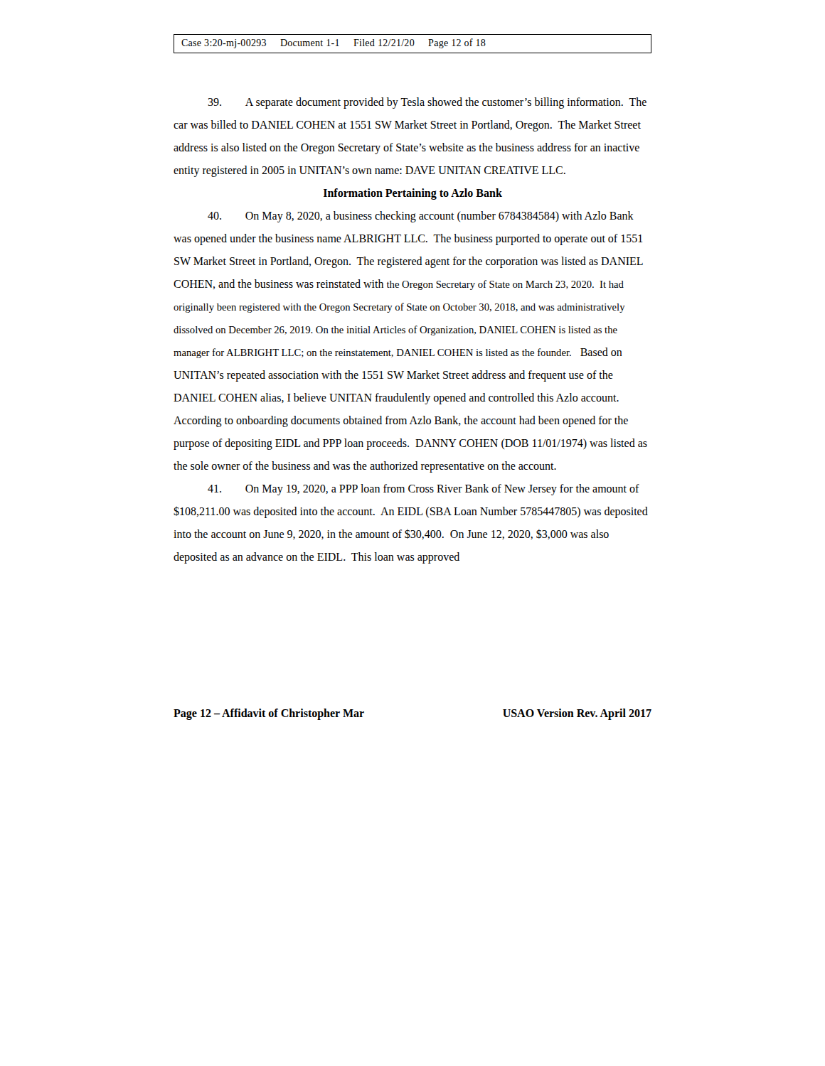Case 3:20-mj-00293 Document 1-1 Filed 12/21/20 Page 12 of 18
39. A separate document provided by Tesla showed the customer’s billing information. The car was billed to DANIEL COHEN at 1551 SW Market Street in Portland, Oregon. The Market Street address is also listed on the Oregon Secretary of State’s website as the business address for an inactive entity registered in 2005 in UNITAN’s own name: DAVE UNITAN CREATIVE LLC.
Information Pertaining to Azlo Bank
40. On May 8, 2020, a business checking account (number 6784384584) with Azlo Bank was opened under the business name ALBRIGHT LLC. The business purported to operate out of 1551 SW Market Street in Portland, Oregon. The registered agent for the corporation was listed as DANIEL COHEN, and the business was reinstated with the Oregon Secretary of State on March 23, 2020. It had originally been registered with the Oregon Secretary of State on October 30, 2018, and was administratively dissolved on December 26, 2019. On the initial Articles of Organization, DANIEL COHEN is listed as the manager for ALBRIGHT LLC; on the reinstatement, DANIEL COHEN is listed as the founder. Based on UNITAN’s repeated association with the 1551 SW Market Street address and frequent use of the DANIEL COHEN alias, I believe UNITAN fraudulently opened and controlled this Azlo account. According to onboarding documents obtained from Azlo Bank, the account had been opened for the purpose of depositing EIDL and PPP loan proceeds. DANNY COHEN (DOB 11/01/1974) was listed as the sole owner of the business and was the authorized representative on the account.
41. On May 19, 2020, a PPP loan from Cross River Bank of New Jersey for the amount of $108,211.00 was deposited into the account. An EIDL (SBA Loan Number 5785447805) was deposited into the account on June 9, 2020, in the amount of $30,400. On June 12, 2020, $3,000 was also deposited as an advance on the EIDL. This loan was approved
Page 12 – Affidavit of Christopher Mar USAO Version Rev. April 2017